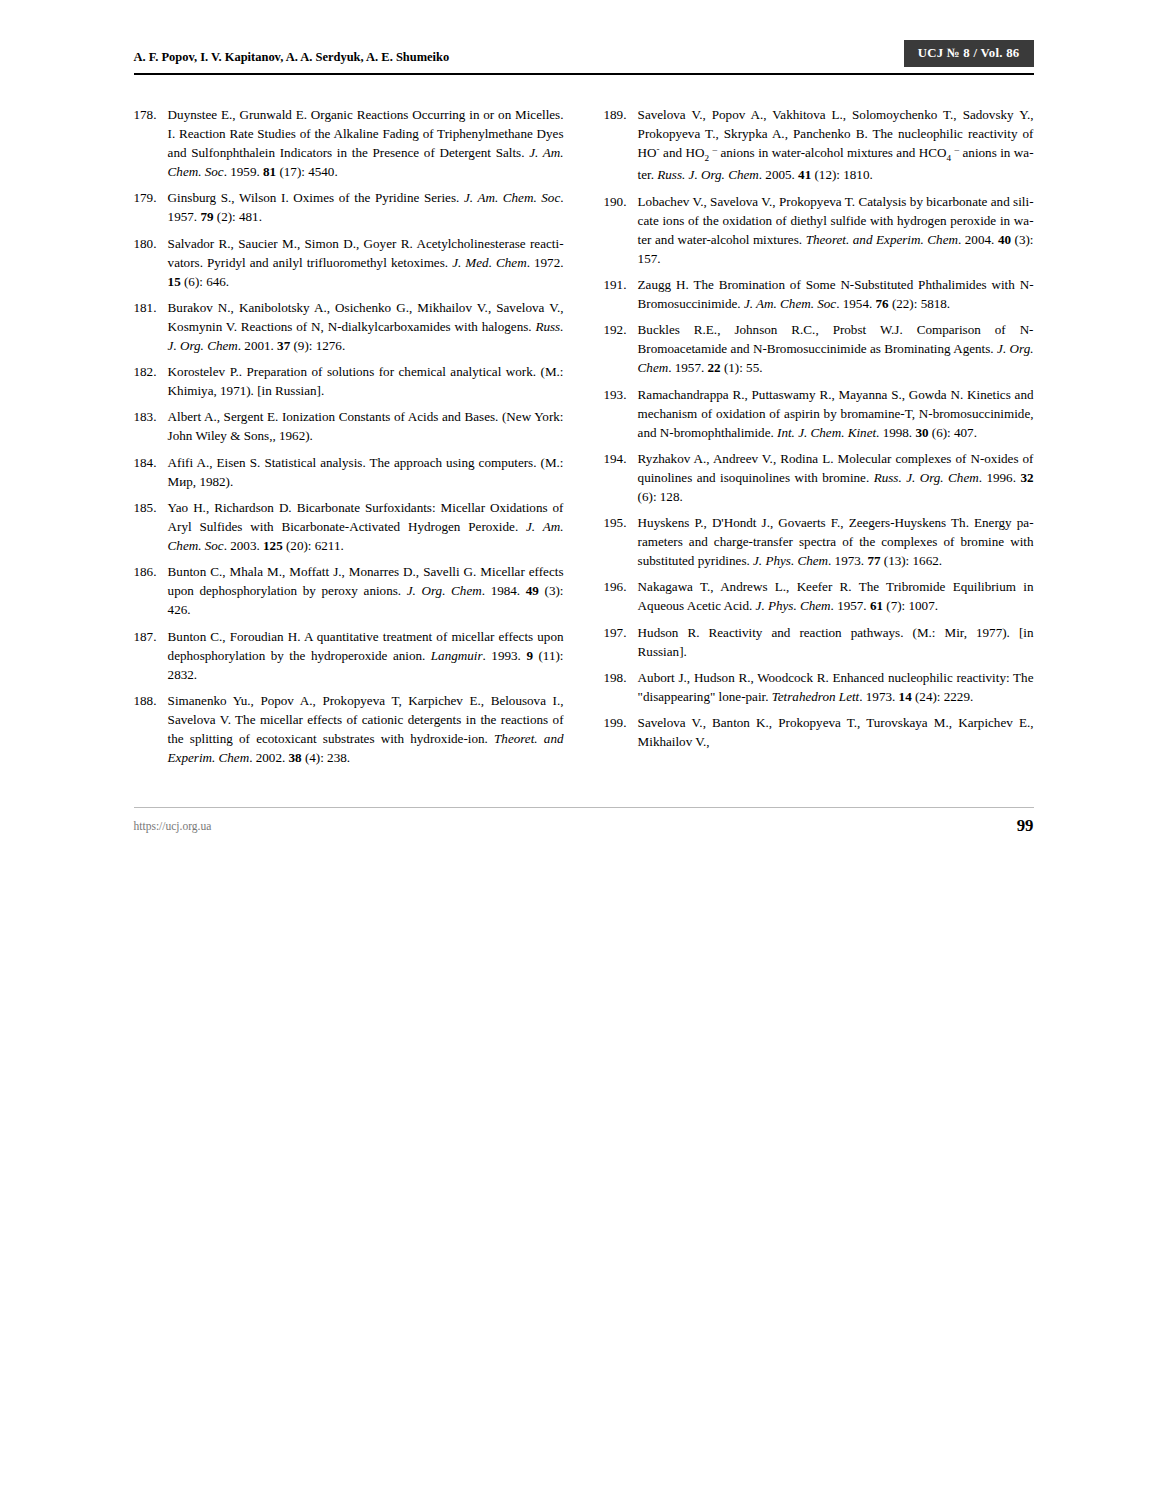A. F. Popov, I. V. Kapitanov, A. A. Serdyuk, A. E. Shumeiko
UCJ № 8 / Vol. 86
178. Duynstee E., Grunwald E. Organic Reactions Occurring in or on Micelles. I. Reaction Rate Studies of the Alkaline Fading of Triphenylmethane Dyes and Sulfonphthalein Indicators in the Presence of Detergent Salts. J. Am. Chem. Soc. 1959. 81 (17): 4540.
179. Ginsburg S., Wilson I. Oximes of the Pyridine Series. J. Am. Chem. Soc. 1957. 79 (2): 481.
180. Salvador R., Saucier M., Simon D., Goyer R. Acetylcholinesterase reactivators. Pyridyl and anilyl trifluoromethyl ketoximes. J. Med. Chem. 1972. 15 (6): 646.
181. Burakov N., Kanibolotsky A., Osichenko G., Mikhailov V., Savelova V., Kosmynin V. Reactions of N, N-dialkylcarboxamides with halogens. Russ. J. Org. Chem. 2001. 37 (9): 1276.
182. Korostelev P.. Preparation of solutions for chemical analytical work. (M.: Khimiya, 1971). [in Russian].
183. Albert A., Sergent E. Ionization Constants of Acids and Bases. (New York: John Wiley & Sons,, 1962).
184. Afifi A., Eisen S. Statistical analysis. The approach using computers. (M.: Мир, 1982).
185. Yao H., Richardson D. Bicarbonate Surfoxidants: Micellar Oxidations of Aryl Sulfides with Bicarbonate-Activated Hydrogen Peroxide. J. Am. Chem. Soc. 2003. 125 (20): 6211.
186. Bunton C., Mhala M., Moffatt J., Monarres D., Savelli G. Micellar effects upon dephosphorylation by peroxy anions. J. Org. Chem. 1984. 49 (3): 426.
187. Bunton C., Foroudian H. A quantitative treatment of micellar effects upon dephosphorylation by the hydroperoxide anion. Langmuir. 1993. 9 (11): 2832.
188. Simanenko Yu., Popov A., Prokopyeva T, Karpichev E., Belousova I., Savelova V. The micellar effects of cationic detergents in the reactions of the splitting of ecotoxicant substrates with hydroxide-ion. Theoret. and Experim. Chem. 2002. 38 (4): 238.
189. Savelova V., Popov A., Vakhitova L., Solomoychenko T., Sadovsky Y., Prokopyeva T., Skrypka A., Panchenko B. The nucleophilic reactivity of HO- and HO2 – anions in water-alcohol mixtures and HCO4 – anions in water. Russ. J. Org. Chem. 2005. 41 (12): 1810.
190. Lobachev V., Savelova V., Prokopyeva T. Catalysis by bicarbonate and silicate ions of the oxidation of diethyl sulfide with hydrogen peroxide in water and water-alcohol mixtures. Theoret. and Experim. Chem. 2004. 40 (3): 157.
191. Zaugg H. The Bromination of Some N-Substituted Phthalimides with N-Bromosuccinimide. J. Am. Chem. Soc. 1954. 76 (22): 5818.
192. Buckles R.E., Johnson R.C., Probst W.J. Comparison of N-Bromoacetamide and N-Bromosuccinimide as Brominating Agents. J. Org. Chem. 1957. 22 (1): 55.
193. Ramachandrappa R., Puttaswamy R., Mayanna S., Gowda N. Kinetics and mechanism of oxidation of aspirin by bromamine-T, N-bromosuccinimide, and N-bromophthalimide. Int. J. Chem. Kinet. 1998. 30 (6): 407.
194. Ryzhakov A., Andreev V., Rodina L. Molecular complexes of N-oxides of quinolines and isoquinolines with bromine. Russ. J. Org. Chem. 1996. 32 (6): 128.
195. Huyskens P., D'Hondt J., Govaerts F., Zeegers-Huyskens Th. Energy parameters and charge-transfer spectra of the complexes of bromine with substituted pyridines. J. Phys. Chem. 1973. 77 (13): 1662.
196. Nakagawa T., Andrews L., Keefer R. The Tribromide Equilibrium in Aqueous Acetic Acid. J. Phys. Chem. 1957. 61 (7): 1007.
197. Hudson R. Reactivity and reaction pathways. (M.: Mir, 1977). [in Russian].
198. Aubort J., Hudson R., Woodcock R. Enhanced nucleophilic reactivity: The "disappearing" lone-pair. Tetrahedron Lett. 1973. 14 (24): 2229.
199. Savelova V., Banton K., Prokopyeva T., Turovskaya M., Karpichev E., Mikhailov V.,
https://ucj.org.ua
99